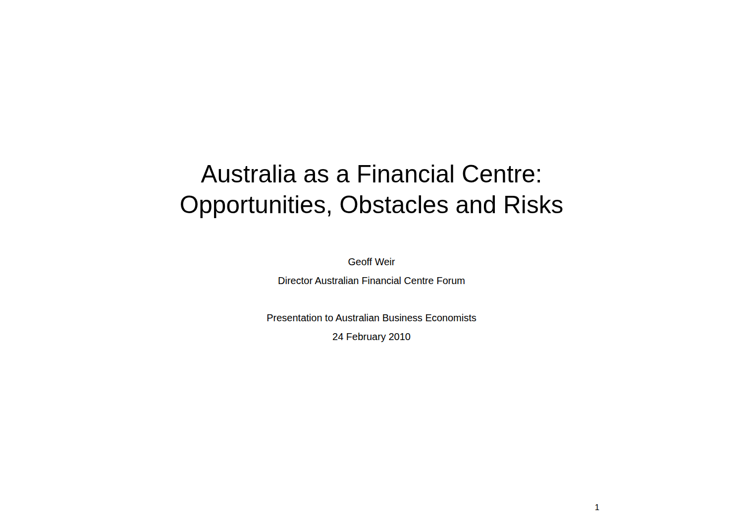Australia as a Financial Centre:
Opportunities, Obstacles and Risks
Geoff Weir
Director Australian Financial Centre Forum
Presentation to Australian Business Economists
24 February 2010
1